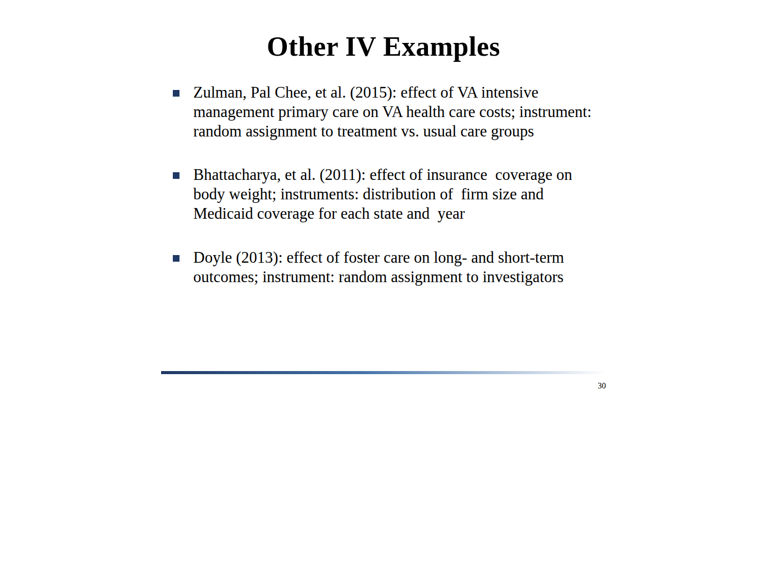Other IV Examples
Zulman, Pal Chee, et al. (2015): effect of VA intensive management primary care on VA health care costs; instrument: random assignment to treatment vs. usual care groups
Bhattacharya, et al. (2011): effect of insurance coverage on body weight; instruments: distribution of firm size and Medicaid coverage for each state and year
Doyle (2013): effect of foster care on long- and short-term outcomes; instrument: random assignment to investigators
30